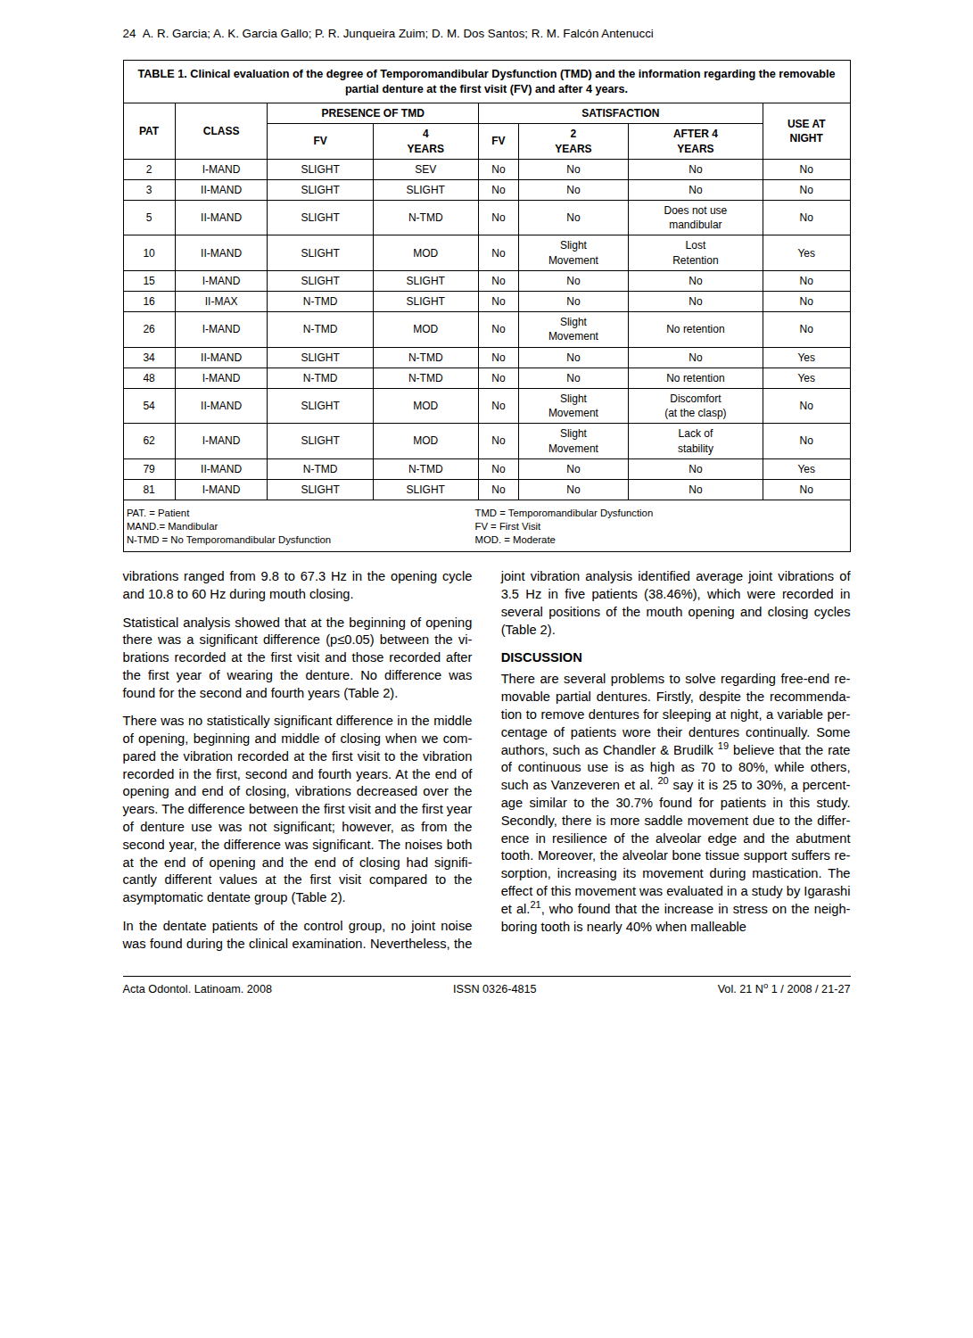24 A. R. Garcia; A. K. Garcia Gallo; P. R. Junqueira Zuim; D. M. Dos Santos; R. M. Falcón Antenucci
TABLE 1. Clinical evaluation of the degree of Temporomandibular Dysfunction (TMD) and the information regarding the removable partial denture at the first visit (FV) and after 4 years.
| PAT | CLASS | PRESENCE OF TMD | SATISFACTION | USE AT NIGHT |
| --- | --- | --- | --- | --- |
| FV | 4 YEARS | FV | 2 YEARS | AFTER 4 YEARS |
| 2 | I-MAND | SLIGHT | SEV | No | No | No | No |
| 3 | II-MAND | SLIGHT | SLIGHT | No | No | No | No |
| 5 | II-MAND | SLIGHT | N-TMD | No | No | Does not use mandibular | No |
| 10 | II-MAND | SLIGHT | MOD | No | Slight Movement | Lost Retention | Yes |
| 15 | I-MAND | SLIGHT | SLIGHT | No | No | No | No |
| 16 | II-MAX | N-TMD | SLIGHT | No | No | No | No |
| 26 | I-MAND | N-TMD | MOD | No | Slight Movement | No retention | No |
| 34 | II-MAND | SLIGHT | N-TMD | No | No | No | Yes |
| 48 | I-MAND | N-TMD | N-TMD | No | No | No retention | Yes |
| 54 | II-MAND | SLIGHT | MOD | No | Slight Movement | Discomfort (at the clasp) | No |
| 62 | I-MAND | SLIGHT | MOD | No | Slight Movement | Lack of stability | No |
| 79 | II-MAND | N-TMD | N-TMD | No | No | No | Yes |
| 81 | I-MAND | SLIGHT | SLIGHT | No | No | No | No |
| PAT. = Patient MAND.= Mandibular N-TMD = No Temporomandibular Dysfunction TMD = Temporomandibular Dysfunction FV = First Visit MOD. = Moderate |
vibrations ranged from 9.8 to 67.3 Hz in the opening cycle and 10.8 to 60 Hz during mouth closing.
Statistical analysis showed that at the beginning of opening there was a significant difference (p≤0.05) between the vibrations recorded at the first visit and those recorded after the first year of wearing the denture. No difference was found for the second and fourth years (Table 2).
There was no statistically significant difference in the middle of opening, beginning and middle of closing when we compared the vibration recorded at the first visit to the vibration recorded in the first, second and fourth years. At the end of opening and end of closing, vibrations decreased over the years. The difference between the first visit and the first year of denture use was not significant; however, as from the second year, the difference was significant. The noises both at the end of opening and the end of closing had significantly different values at the first visit compared to the asymptomatic dentate group (Table 2).
In the dentate patients of the control group, no joint noise was found during the clinical examination. Nevertheless, the joint vibration analysis identified average joint vibrations of 3.5 Hz in five patients (38.46%), which were recorded in several positions of the mouth opening and closing cycles (Table 2).
DISCUSSION
There are several problems to solve regarding free-end removable partial dentures. Firstly, despite the recommendation to remove dentures for sleeping at night, a variable percentage of patients wore their dentures continually. Some authors, such as Chandler & Brudilk 19 believe that the rate of continuous use is as high as 70 to 80%, while others, such as Vanzeveren et al. 20 say it is 25 to 30%, a percentage similar to the 30.7% found for patients in this study. Secondly, there is more saddle movement due to the difference in resilience of the alveolar edge and the abutment tooth. Moreover, the alveolar bone tissue support suffers resorption, increasing its movement during mastication. The effect of this movement was evaluated in a study by Igarashi et al.21, who found that the increase in stress on the neighboring tooth is nearly 40% when malleable
Acta Odontol. Latinoam. 2008 ISSN 0326-4815 Vol. 21 No 1 / 2008 / 21-27